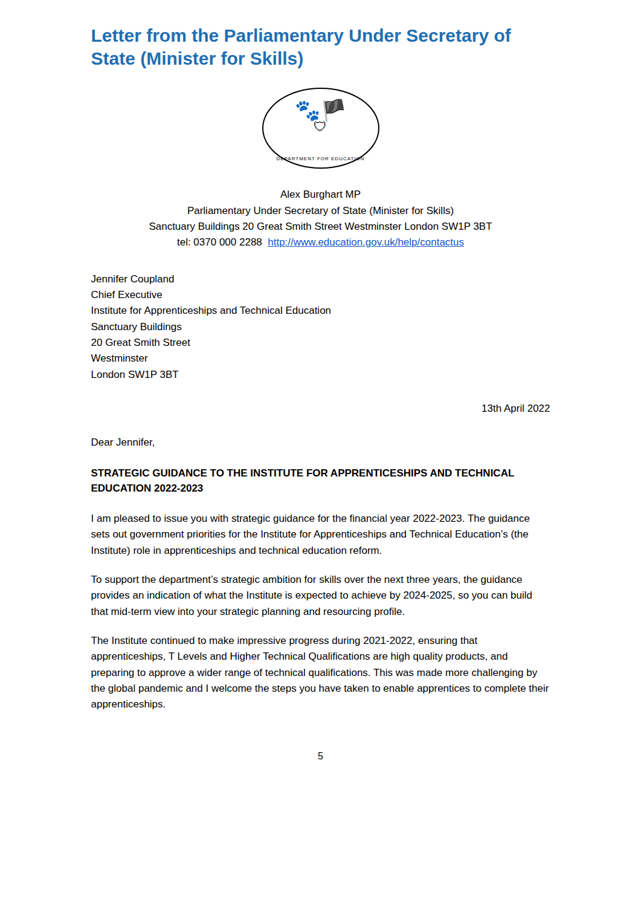Letter from the Parliamentary Under Secretary of State (Minister for Skills)
🐾🏴
🛡
Department for Education
Alex Burghart MP
Parliamentary Under Secretary of State (Minister for Skills)
Sanctuary Buildings 20 Great Smith Street Westminster London SW1P 3BT
tel: 0370 000 2288 http://www.education.gov.uk/help/contactus
Jennifer Coupland
Chief Executive
Institute for Apprenticeships and Technical Education
Sanctuary Buildings
20 Great Smith Street
Westminster
London SW1P 3BT
13th April 2022
Dear Jennifer,
Strategic guidance to the Institute for Apprenticeships and Technical Education 2022-2023
I am pleased to issue you with strategic guidance for the financial year 2022-2023. The guidance sets out government priorities for the Institute for Apprenticeships and Technical Education’s (the Institute) role in apprenticeships and technical education reform.
To support the department’s strategic ambition for skills over the next three years, the guidance provides an indication of what the Institute is expected to achieve by 2024-2025, so you can build that mid-term view into your strategic planning and resourcing profile.
The Institute continued to make impressive progress during 2021-2022, ensuring that apprenticeships, T Levels and Higher Technical Qualifications are high quality products, and preparing to approve a wider range of technical qualifications. This was made more challenging by the global pandemic and I welcome the steps you have taken to enable apprentices to complete their apprenticeships.
5